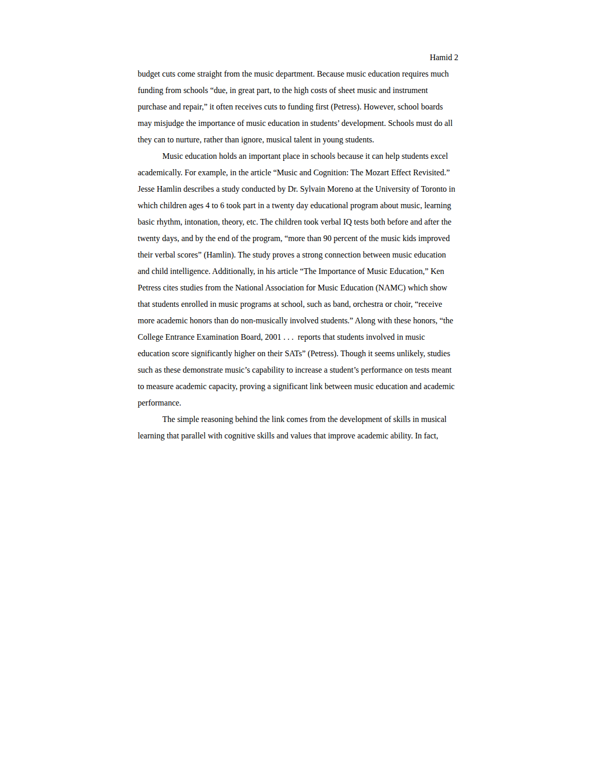Hamid 2
budget cuts come straight from the music department. Because music education requires much funding from schools “due, in great part, to the high costs of sheet music and instrument purchase and repair,” it often receives cuts to funding first (Petress). However, school boards may misjudge the importance of music education in students’ development. Schools must do all they can to nurture, rather than ignore, musical talent in young students.
Music education holds an important place in schools because it can help students excel academically. For example, in the article “Music and Cognition: The Mozart Effect Revisited.” Jesse Hamlin describes a study conducted by Dr. Sylvain Moreno at the University of Toronto in which children ages 4 to 6 took part in a twenty day educational program about music, learning basic rhythm, intonation, theory, etc. The children took verbal IQ tests both before and after the twenty days, and by the end of the program, “more than 90 percent of the music kids improved their verbal scores” (Hamlin). The study proves a strong connection between music education and child intelligence. Additionally, in his article “The Importance of Music Education,” Ken Petress cites studies from the National Association for Music Education (NAMC) which show that students enrolled in music programs at school, such as band, orchestra or choir, “receive more academic honors than do non-musically involved students.” Along with these honors, “the College Entrance Examination Board, 2001 . . . reports that students involved in music education score significantly higher on their SATs” (Petress). Though it seems unlikely, studies such as these demonstrate music’s capability to increase a student’s performance on tests meant to measure academic capacity, proving a significant link between music education and academic performance.
The simple reasoning behind the link comes from the development of skills in musical learning that parallel with cognitive skills and values that improve academic ability. In fact,